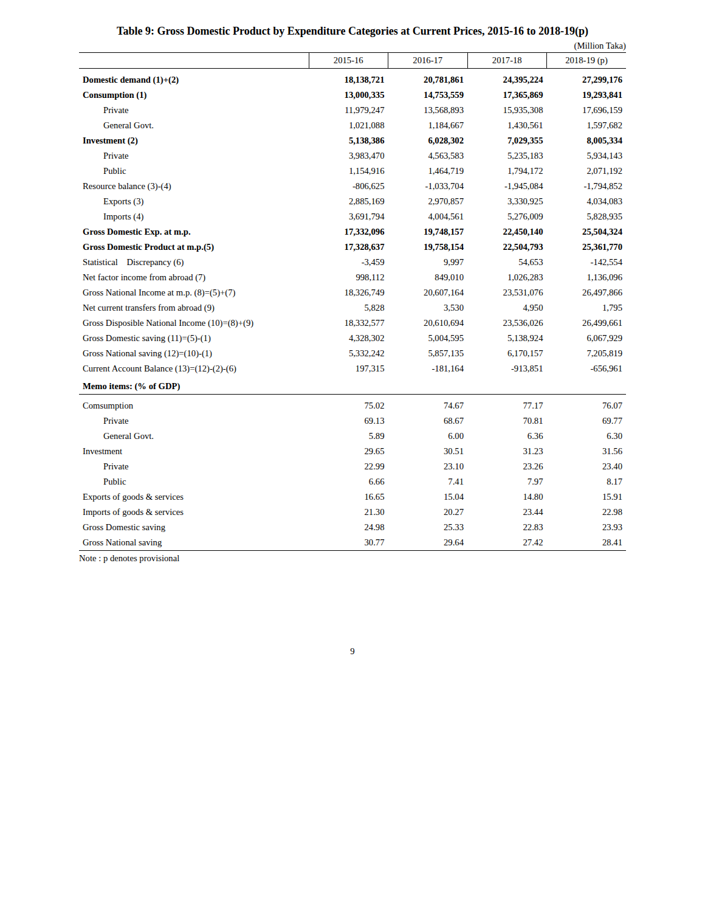Table 9: Gross Domestic Product by Expenditure Categories at Current Prices, 2015-16 to 2018-19(p)
(Million Taka)
| | 2015-16 | 2016-17 | 2017-18 | 2018-19 (p) |
| --- | --- | --- | --- | --- |
| Domestic demand (1)+(2) | 18,138,721 | 20,781,861 | 24,395,224 | 27,299,176 |
| Consumption (1) | 13,000,335 | 14,753,559 | 17,365,869 | 19,293,841 |
| Private | 11,979,247 | 13,568,893 | 15,935,308 | 17,696,159 |
| General Govt. | 1,021,088 | 1,184,667 | 1,430,561 | 1,597,682 |
| Investment (2) | 5,138,386 | 6,028,302 | 7,029,355 | 8,005,334 |
| Private | 3,983,470 | 4,563,583 | 5,235,183 | 5,934,143 |
| Public | 1,154,916 | 1,464,719 | 1,794,172 | 2,071,192 |
| Resource balance (3)-(4) | -806,625 | -1,033,704 | -1,945,084 | -1,794,852 |
| Exports (3) | 2,885,169 | 2,970,857 | 3,330,925 | 4,034,083 |
| Imports (4) | 3,691,794 | 4,004,561 | 5,276,009 | 5,828,935 |
| Gross Domestic Exp. at m.p. | 17,332,096 | 19,748,157 | 22,450,140 | 25,504,324 |
| Gross Domestic Product at m.p.(5) | 17,328,637 | 19,758,154 | 22,504,793 | 25,361,770 |
| Statistical Discrepancy (6) | -3,459 | 9,997 | 54,653 | -142,554 |
| Net factor income from abroad (7) | 998,112 | 849,010 | 1,026,283 | 1,136,096 |
| Gross National Income at m.p. (8)=(5)+(7) | 18,326,749 | 20,607,164 | 23,531,076 | 26,497,866 |
| Net current transfers from abroad (9) | 5,828 | 3,530 | 4,950 | 1,795 |
| Gross Disposible National Income (10)=(8)+(9) | 18,332,577 | 20,610,694 | 23,536,026 | 26,499,661 |
| Gross Domestic saving (11)=(5)-(1) | 4,328,302 | 5,004,595 | 5,138,924 | 6,067,929 |
| Gross National saving (12)=(10)-(1) | 5,332,242 | 5,857,135 | 6,170,157 | 7,205,819 |
| Current Account Balance (13)=(12)-(2)-(6) | 197,315 | -181,164 | -913,851 | -656,961 |
| Memo items: (% of GDP) |
| Comsumption | 75.02 | 74.67 | 77.17 | 76.07 |
| Private | 69.13 | 68.67 | 70.81 | 69.77 |
| General Govt. | 5.89 | 6.00 | 6.36 | 6.30 |
| Investment | 29.65 | 30.51 | 31.23 | 31.56 |
| Private | 22.99 | 23.10 | 23.26 | 23.40 |
| Public | 6.66 | 7.41 | 7.97 | 8.17 |
| Exports of goods & services | 16.65 | 15.04 | 14.80 | 15.91 |
| Imports of goods & services | 21.30 | 20.27 | 23.44 | 22.98 |
| Gross Domestic saving | 24.98 | 25.33 | 22.83 | 23.93 |
| Gross National saving | 30.77 | 29.64 | 27.42 | 28.41 |
Note : p denotes provisional
9